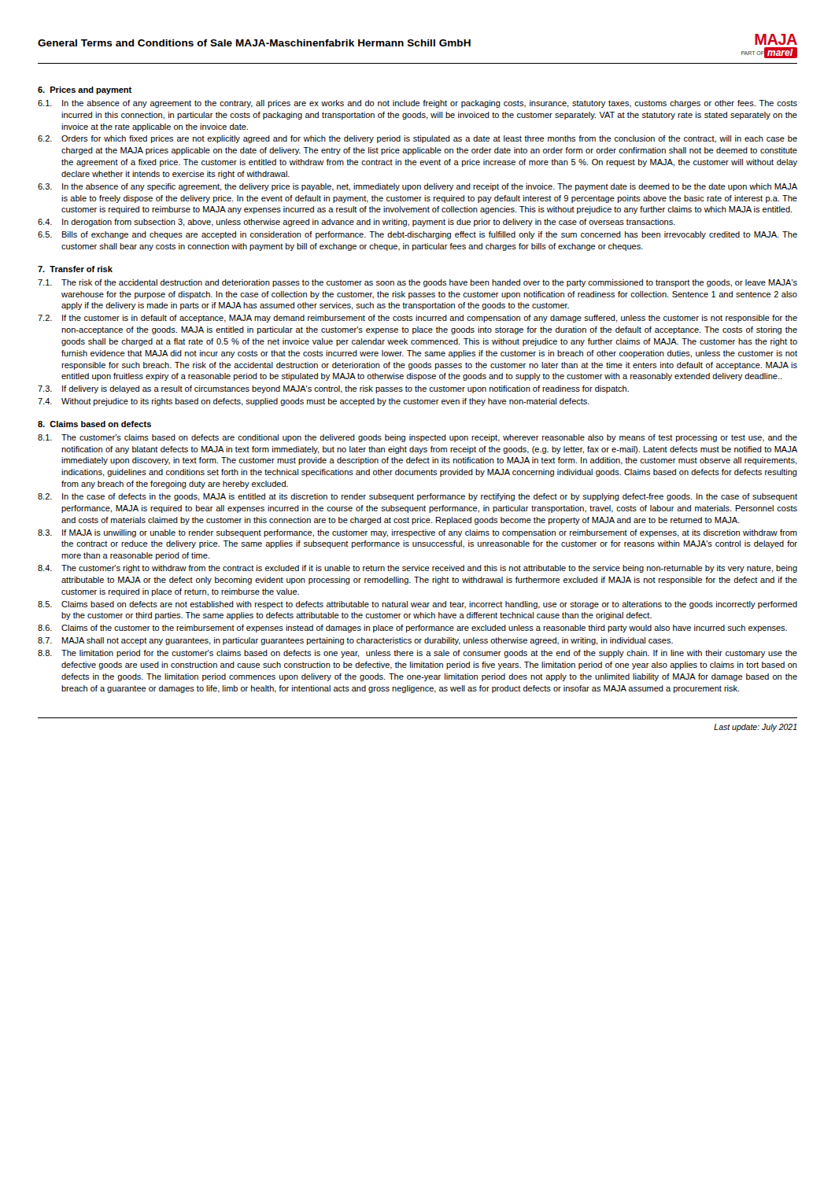General Terms and Conditions of Sale MAJA-Maschinenfabrik Hermann Schill GmbH
MAJA
PART OF marel
6. Prices and payment
6.1.
In the absence of any agreement to the contrary, all prices are ex works and do not include freight or packaging costs, insurance, statutory taxes, customs charges or other fees. The costs incurred in this connection, in particular the costs of packaging and transportation of the goods, will be invoiced to the customer separately. VAT at the statutory rate is stated separately on the invoice at the rate applicable on the invoice date.
6.2.
Orders for which fixed prices are not explicitly agreed and for which the delivery period is stipulated as a date at least three months from the conclusion of the contract, will in each case be charged at the MAJA prices applicable on the date of delivery. The entry of the list price applicable on the order date into an order form or order confirmation shall not be deemed to constitute the agreement of a fixed price. The customer is entitled to withdraw from the contract in the event of a price increase of more than 5 %. On request by MAJA, the customer will without delay declare whether it intends to exercise its right of withdrawal.
6.3.
In the absence of any specific agreement, the delivery price is payable, net, immediately upon delivery and receipt of the invoice. The payment date is deemed to be the date upon which MAJA is able to freely dispose of the delivery price. In the event of default in payment, the customer is required to pay default interest of 9 percentage points above the basic rate of interest p.a. The customer is required to reimburse to MAJA any expenses incurred as a result of the involvement of collection agencies. This is without prejudice to any further claims to which MAJA is entitled.
6.4.
In derogation from subsection 3, above, unless otherwise agreed in advance and in writing, payment is due prior to delivery in the case of overseas transactions.
6.5.
Bills of exchange and cheques are accepted in consideration of performance. The debt-discharging effect is fulfilled only if the sum concerned has been irrevocably credited to MAJA. The customer shall bear any costs in connection with payment by bill of exchange or cheque, in particular fees and charges for bills of exchange or cheques.
7. Transfer of risk
7.1.
The risk of the accidental destruction and deterioration passes to the customer as soon as the goods have been handed over to the party commissioned to transport the goods, or leave MAJA's warehouse for the purpose of dispatch. In the case of collection by the customer, the risk passes to the customer upon notification of readiness for collection. Sentence 1 and sentence 2 also apply if the delivery is made in parts or if MAJA has assumed other services, such as the transportation of the goods to the customer.
7.2.
If the customer is in default of acceptance, MAJA may demand reimbursement of the costs incurred and compensation of any damage suffered, unless the customer is not responsible for the non-acceptance of the goods. MAJA is entitled in particular at the customer's expense to place the goods into storage for the duration of the default of acceptance. The costs of storing the goods shall be charged at a flat rate of 0.5 % of the net invoice value per calendar week commenced. This is without prejudice to any further claims of MAJA. The customer has the right to furnish evidence that MAJA did not incur any costs or that the costs incurred were lower. The same applies if the customer is in breach of other cooperation duties, unless the customer is not responsible for such breach. The risk of the accidental destruction or deterioration of the goods passes to the customer no later than at the time it enters into default of acceptance. MAJA is entitled upon fruitless expiry of a reasonable period to be stipulated by MAJA to otherwise dispose of the goods and to supply to the customer with a reasonably extended delivery deadline..
7.3.
If delivery is delayed as a result of circumstances beyond MAJA's control, the risk passes to the customer upon notification of readiness for dispatch.
7.4.
Without prejudice to its rights based on defects, supplied goods must be accepted by the customer even if they have non-material defects.
8. Claims based on defects
8.1.
The customer's claims based on defects are conditional upon the delivered goods being inspected upon receipt, wherever reasonable also by means of test processing or test use, and the notification of any blatant defects to MAJA in text form immediately, but no later than eight days from receipt of the goods, (e.g. by letter, fax or e-mail). Latent defects must be notified to MAJA immediately upon discovery, in text form. The customer must provide a description of the defect in its notification to MAJA in text form. In addition, the customer must observe all requirements, indications, guidelines and conditions set forth in the technical specifications and other documents provided by MAJA concerning individual goods. Claims based on defects for defects resulting from any breach of the foregoing duty are hereby excluded.
8.2.
In the case of defects in the goods, MAJA is entitled at its discretion to render subsequent performance by rectifying the defect or by supplying defect-free goods. In the case of subsequent performance, MAJA is required to bear all expenses incurred in the course of the subsequent performance, in particular transportation, travel, costs of labour and materials. Personnel costs and costs of materials claimed by the customer in this connection are to be charged at cost price. Replaced goods become the property of MAJA and are to be returned to MAJA.
8.3.
If MAJA is unwilling or unable to render subsequent performance, the customer may, irrespective of any claims to compensation or reimbursement of expenses, at its discretion withdraw from the contract or reduce the delivery price. The same applies if subsequent performance is unsuccessful, is unreasonable for the customer or for reasons within MAJA's control is delayed for more than a reasonable period of time.
8.4.
The customer's right to withdraw from the contract is excluded if it is unable to return the service received and this is not attributable to the service being non-returnable by its very nature, being attributable to MAJA or the defect only becoming evident upon processing or remodelling. The right to withdrawal is furthermore excluded if MAJA is not responsible for the defect and if the customer is required in place of return, to reimburse the value.
8.5.
Claims based on defects are not established with respect to defects attributable to natural wear and tear, incorrect handling, use or storage or to alterations to the goods incorrectly performed by the customer or third parties. The same applies to defects attributable to the customer or which have a different technical cause than the original defect.
8.6.
Claims of the customer to the reimbursement of expenses instead of damages in place of performance are excluded unless a reasonable third party would also have incurred such expenses.
8.7.
MAJA shall not accept any guarantees, in particular guarantees pertaining to characteristics or durability, unless otherwise agreed, in writing, in individual cases.
8.8.
The limitation period for the customer's claims based on defects is one year, unless there is a sale of consumer goods at the end of the supply chain. If in line with their customary use the defective goods are used in construction and cause such construction to be defective, the limitation period is five years. The limitation period of one year also applies to claims in tort based on defects in the goods. The limitation period commences upon delivery of the goods. The one-year limitation period does not apply to the unlimited liability of MAJA for damage based on the breach of a guarantee or damages to life, limb or health, for intentional acts and gross negligence, as well as for product defects or insofar as MAJA assumed a procurement risk.
Last update: July 2021